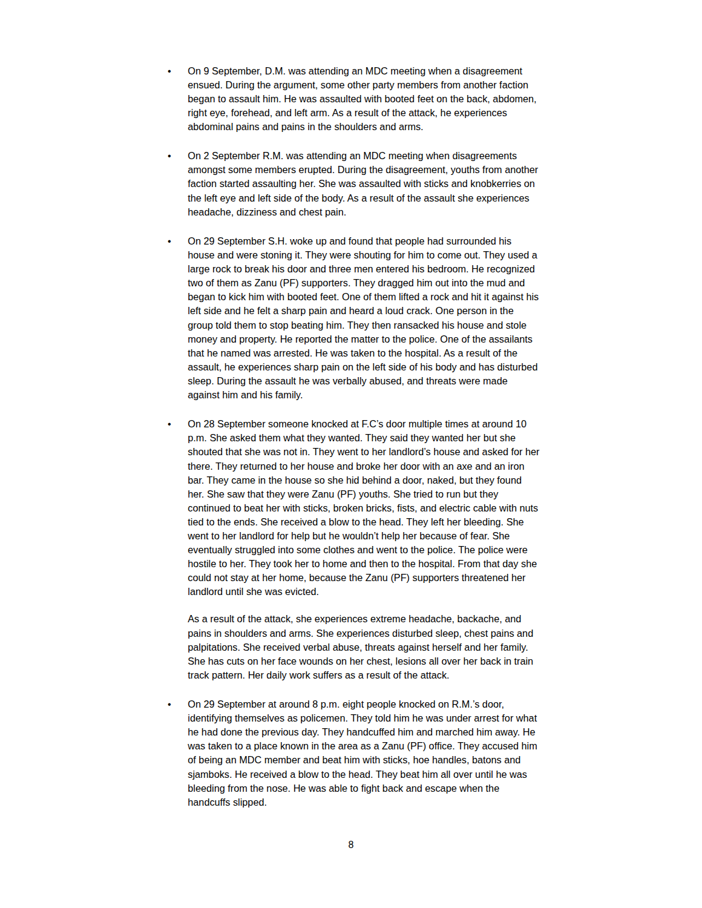On 9 September, D.M. was attending an MDC meeting when a disagreement ensued. During the argument, some other party members from another faction began to assault him. He was assaulted with booted feet on the back, abdomen, right eye, forehead, and left arm. As a result of the attack, he experiences abdominal pains and pains in the shoulders and arms.
On 2 September R.M. was attending an MDC meeting when disagreements amongst some members erupted. During the disagreement, youths from another faction started assaulting her. She was assaulted with sticks and knobkerries on the left eye and left side of the body. As a result of the assault she experiences headache, dizziness and chest pain.
On 29 September S.H. woke up and found that people had surrounded his house and were stoning it. They were shouting for him to come out. They used a large rock to break his door and three men entered his bedroom. He recognized two of them as Zanu (PF) supporters. They dragged him out into the mud and began to kick him with booted feet. One of them lifted a rock and hit it against his left side and he felt a sharp pain and heard a loud crack. One person in the group told them to stop beating him. They then ransacked his house and stole money and property. He reported the matter to the police. One of the assailants that he named was arrested. He was taken to the hospital. As a result of the assault, he experiences sharp pain on the left side of his body and has disturbed sleep. During the assault he was verbally abused, and threats were made against him and his family.
On 28 September someone knocked at F.C’s door multiple times at around 10 p.m. She asked them what they wanted. They said they wanted her but she shouted that she was not in. They went to her landlord’s house and asked for her there. They returned to her house and broke her door with an axe and an iron bar. They came in the house so she hid behind a door, naked, but they found her. She saw that they were Zanu (PF) youths. She tried to run but they continued to beat her with sticks, broken bricks, fists, and electric cable with nuts tied to the ends. She received a blow to the head. They left her bleeding. She went to her landlord for help but he wouldn’t help her because of fear. She eventually struggled into some clothes and went to the police. The police were hostile to her. They took her to home and then to the hospital. From that day she could not stay at her home, because the Zanu (PF) supporters threatened her landlord until she was evicted.
As a result of the attack, she experiences extreme headache, backache, and pains in shoulders and arms. She experiences disturbed sleep, chest pains and palpitations. She received verbal abuse, threats against herself and her family. She has cuts on her face wounds on her chest, lesions all over her back in train track pattern. Her daily work suffers as a result of the attack.
On 29 September at around 8 p.m. eight people knocked on R.M.’s door, identifying themselves as policemen. They told him he was under arrest for what he had done the previous day. They handcuffed him and marched him away. He was taken to a place known in the area as a Zanu (PF) office. They accused him of being an MDC member and beat him with sticks, hoe handles, batons and sjamboks. He received a blow to the head. They beat him all over until he was bleeding from the nose. He was able to fight back and escape when the handcuffs slipped.
8